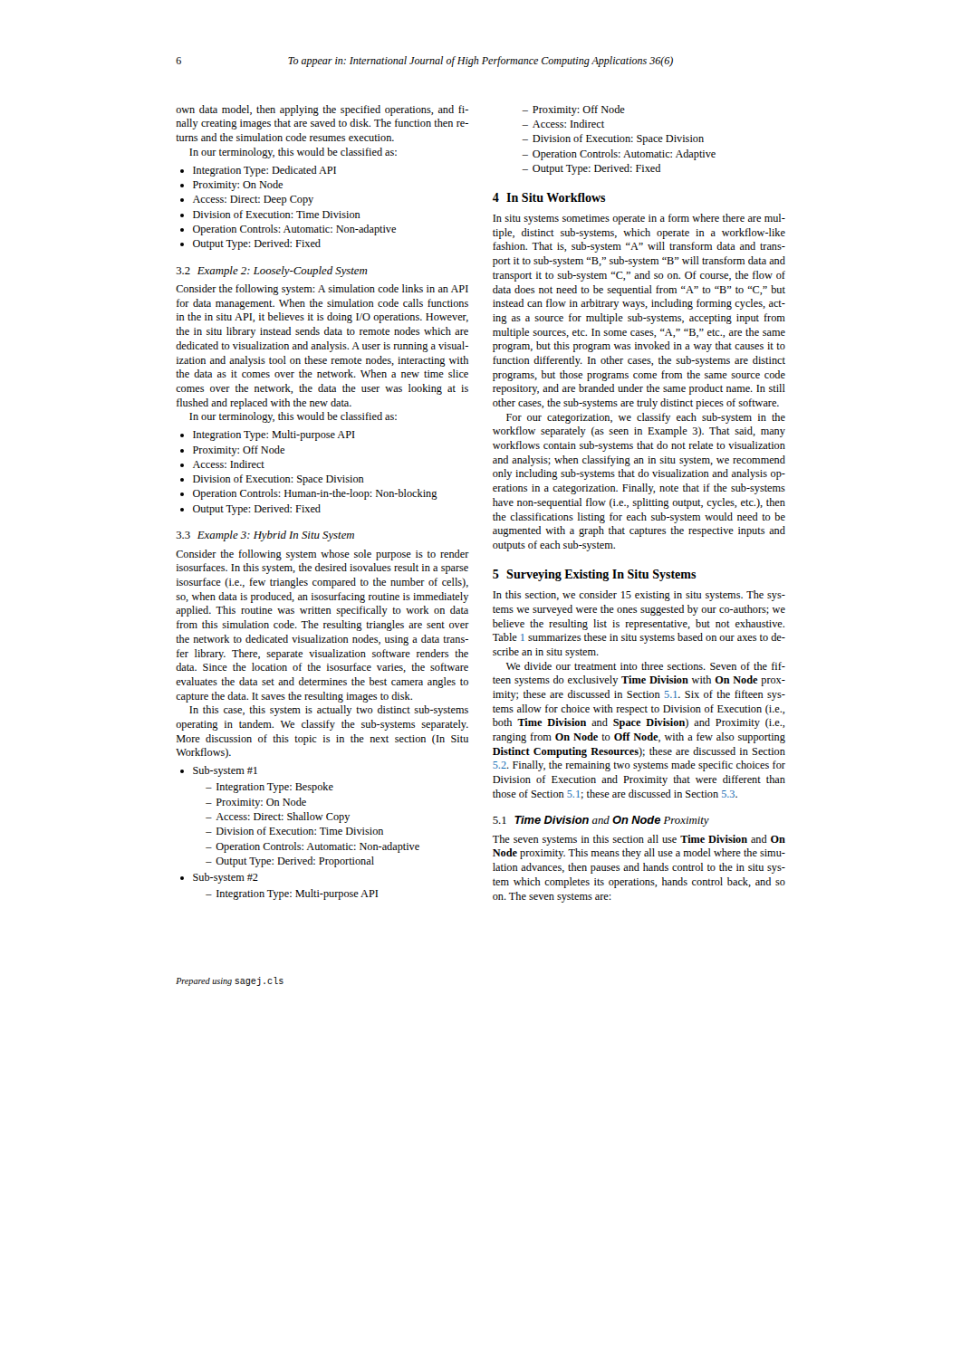6
To appear in: International Journal of High Performance Computing Applications 36(6)
own data model, then applying the specified operations, and finally creating images that are saved to disk. The function then returns and the simulation code resumes execution.
In our terminology, this would be classified as:
Integration Type: Dedicated API
Proximity: On Node
Access: Direct: Deep Copy
Division of Execution: Time Division
Operation Controls: Automatic: Non-adaptive
Output Type: Derived: Fixed
3.2 Example 2: Loosely-Coupled System
Consider the following system: A simulation code links in an API for data management. When the simulation code calls functions in the in situ API, it believes it is doing I/O operations. However, the in situ library instead sends data to remote nodes which are dedicated to visualization and analysis. A user is running a visualization and analysis tool on these remote nodes, interacting with the data as it comes over the network. When a new time slice comes over the network, the data the user was looking at is flushed and replaced with the new data.
In our terminology, this would be classified as:
Integration Type: Multi-purpose API
Proximity: Off Node
Access: Indirect
Division of Execution: Space Division
Operation Controls: Human-in-the-loop: Non-blocking
Output Type: Derived: Fixed
3.3 Example 3: Hybrid In Situ System
Consider the following system whose sole purpose is to render isosurfaces. In this system, the desired isovalues result in a sparse isosurface (i.e., few triangles compared to the number of cells), so, when data is produced, an isosurfacing routine is immediately applied. This routine was written specifically to work on data from this simulation code. The resulting triangles are sent over the network to dedicated visualization nodes, using a data transfer library. There, separate visualization software renders the data. Since the location of the isosurface varies, the software evaluates the data set and determines the best camera angles to capture the data. It saves the resulting images to disk.
In this case, this system is actually two distinct sub-systems operating in tandem. We classify the sub-systems separately. More discussion of this topic is in the next section (In Situ Workflows).
Sub-system #1
Integration Type: Bespoke
Proximity: On Node
Access: Direct: Shallow Copy
Division of Execution: Time Division
Operation Controls: Automatic: Non-adaptive
Output Type: Derived: Proportional
Sub-system #2
Integration Type: Multi-purpose API
Proximity: Off Node
Access: Indirect
Division of Execution: Space Division
Operation Controls: Automatic: Adaptive
Output Type: Derived: Fixed
4 In Situ Workflows
In situ systems sometimes operate in a form where there are multiple, distinct sub-systems, which operate in a workflow-like fashion. That is, sub-system “A” will transform data and transport it to sub-system “B,” sub-system “B” will transform data and transport it to sub-system “C,” and so on. Of course, the flow of data does not need to be sequential from “A” to “B” to “C,” but instead can flow in arbitrary ways, including forming cycles, acting as a source for multiple sub-systems, accepting input from multiple sources, etc. In some cases, “A,” “B,” etc., are the same program, but this program was invoked in a way that causes it to function differently. In other cases, the sub-systems are distinct programs, but those programs come from the same source code repository, and are branded under the same product name. In still other cases, the sub-systems are truly distinct pieces of software.
For our categorization, we classify each sub-system in the workflow separately (as seen in Example 3). That said, many workflows contain sub-systems that do not relate to visualization and analysis; when classifying an in situ system, we recommend only including sub-systems that do visualization and analysis operations in a categorization. Finally, note that if the sub-systems have non-sequential flow (i.e., splitting output, cycles, etc.), then the classifications listing for each sub-system would need to be augmented with a graph that captures the respective inputs and outputs of each sub-system.
5 Surveying Existing In Situ Systems
In this section, we consider 15 existing in situ systems. The systems we surveyed were the ones suggested by our co-authors; we believe the resulting list is representative, but not exhaustive. Table 1 summarizes these in situ systems based on our axes to describe an in situ system.
We divide our treatment into three sections. Seven of the fifteen systems do exclusively Time Division with On Node proximity; these are discussed in Section 5.1. Six of the fifteen systems allow for choice with respect to Division of Execution (i.e., both Time Division and Space Division) and Proximity (i.e., ranging from On Node to Off Node, with a few also supporting Distinct Computing Resources); these are discussed in Section 5.2. Finally, the remaining two systems made specific choices for Division of Execution and Proximity that were different than those of Section 5.1; these are discussed in Section 5.3.
5.1 Time Division and On Node Proximity
The seven systems in this section all use Time Division and On Node proximity. This means they all use a model where the simulation advances, then pauses and hands control to the in situ system which completes its operations, hands control back, and so on. The seven systems are:
Prepared using sagej.cls